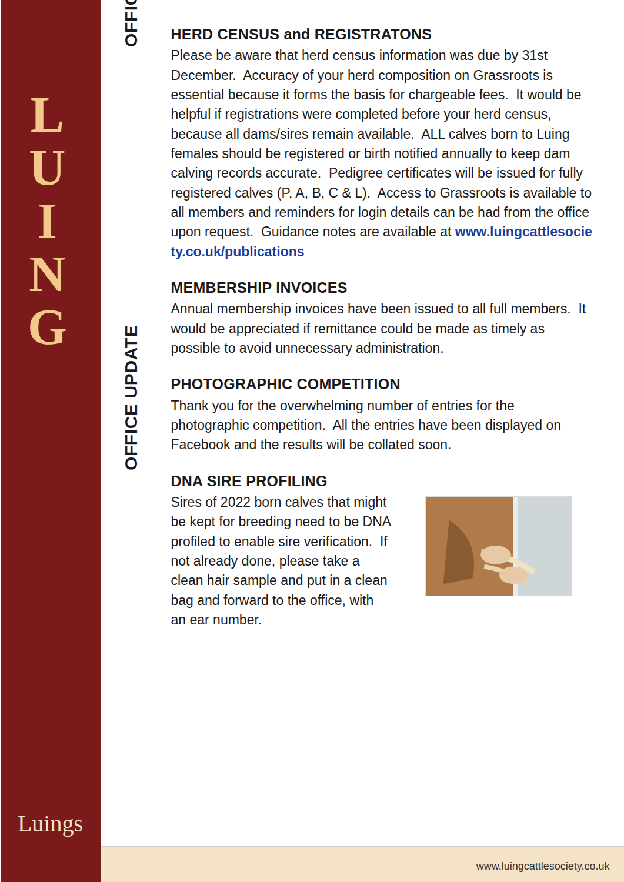LUING
Luings
OFFICE UPDATE
OFFICE UPDATE
HERD CENSUS and REGISTRATONS
Please be aware that herd census information was due by 31st December. Accuracy of your herd composition on Grassroots is essential because it forms the basis for chargeable fees. It would be helpful if registrations were completed before your herd census, because all dams/sires remain available. ALL calves born to Luing females should be registered or birth notified annually to keep dam calving records accurate. Pedigree certificates will be issued for fully registered calves (P, A, B, C & L). Access to Grassroots is available to all members and reminders for login details can be had from the office upon request. Guidance notes are available at www.luingcattlesociety.co.uk/publications
MEMBERSHIP INVOICES
Annual membership invoices have been issued to all full members. It would be appreciated if remittance could be made as timely as possible to avoid unnecessary administration.
PHOTOGRAPHIC COMPETITION
Thank you for the overwhelming number of entries for the photographic competition. All the entries have been displayed on Facebook and the results will be collated soon.
DNA SIRE PROFILING
Sires of 2022 born calves that might be kept for breeding need to be DNA profiled to enable sire verification. If not already done, please take a clean hair sample and put in a clean bag and forward to the office, with an ear number.
www.luingcattlesociety.co.uk